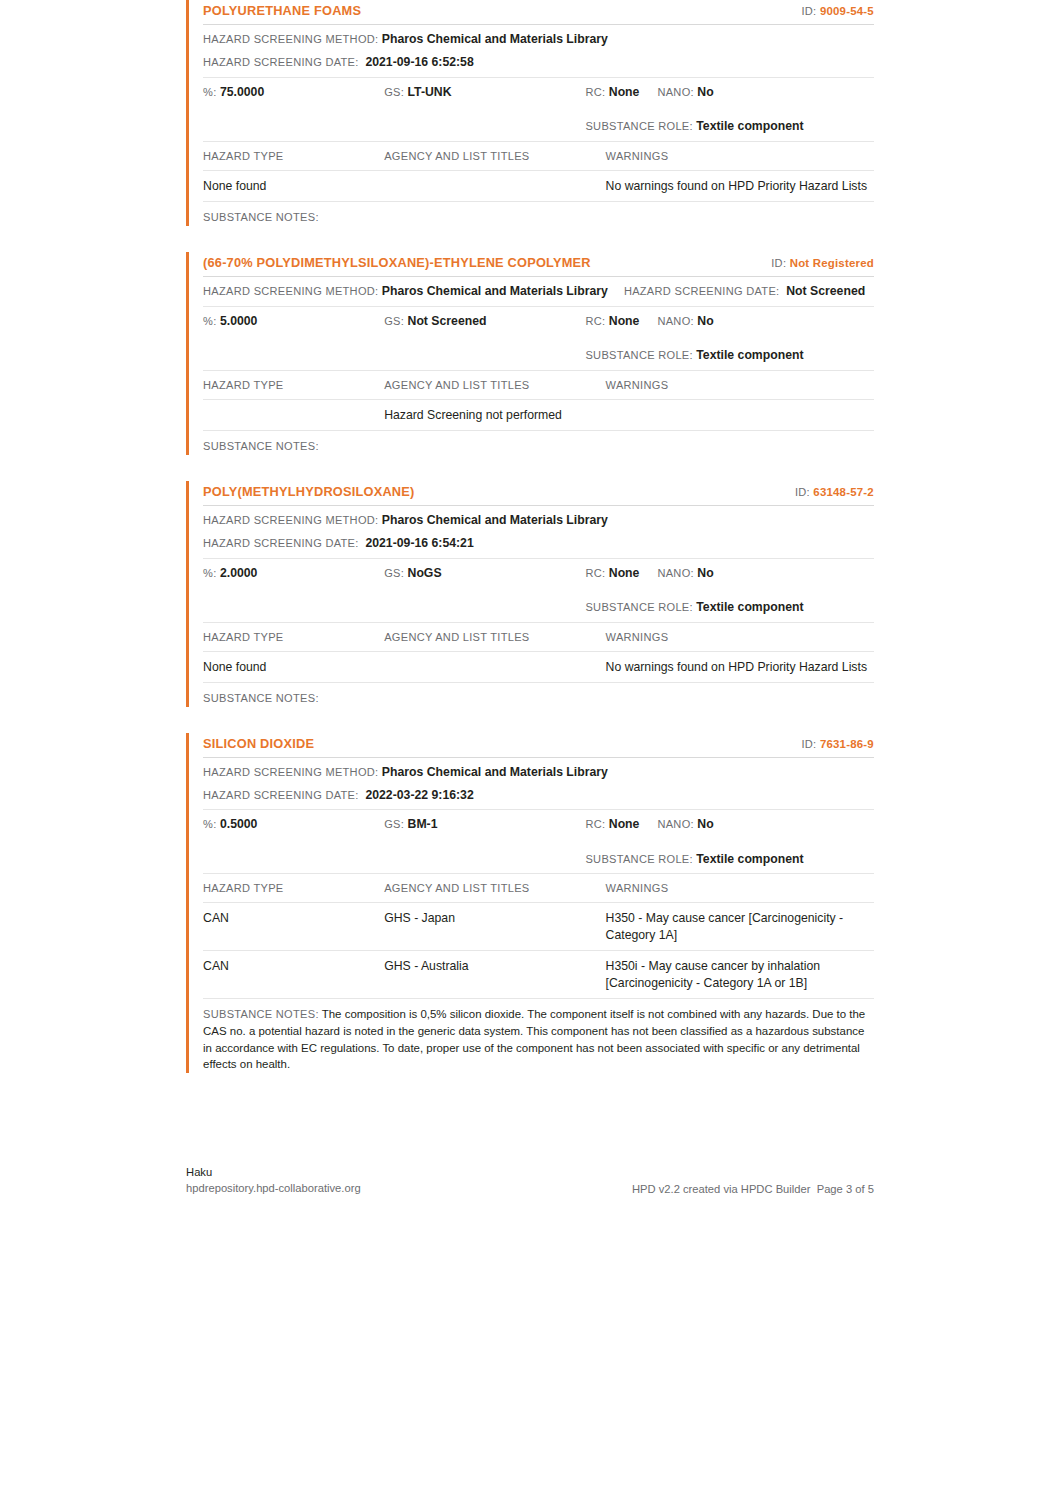Polyurethane Foams
ID: 9009-54-5
Hazard Screening Method: Pharos Chemical and Materials Library Hazard Screening Date: 2021-09-16 6:52:58
%: 75.0000
GS: LT-UNK
RC: None NANO: No SUBSTANCE ROLE: Textile component
Hazard Type
Agency and List Titles
Warnings
None found
No warnings found on HPD Priority Hazard Lists
Substance Notes:
(66-70% Polydimethylsiloxane)-Ethylene Copolymer
ID: Not Registered
Hazard Screening Method: Pharos Chemical and Materials Library Hazard Screening Date: Not Screened
%: 5.0000
GS: Not Screened
RC: None NANO: No SUBSTANCE ROLE: Textile component
Hazard Type
Agency and List Titles
Warnings
Hazard Screening not performed
Substance Notes:
Poly(methylhydrosiloxane)
ID: 63148-57-2
Hazard Screening Method: Pharos Chemical and Materials Library Hazard Screening Date: 2021-09-16 6:54:21
%: 2.0000
GS: NoGS
RC: None NANO: No SUBSTANCE ROLE: Textile component
Hazard Type
Agency and List Titles
Warnings
None found
No warnings found on HPD Priority Hazard Lists
Substance Notes:
Silicon Dioxide
ID: 7631-86-9
Hazard Screening Method: Pharos Chemical and Materials Library Hazard Screening Date: 2022-03-22 9:16:32
%: 0.5000
GS: BM-1
RC: None NANO: No SUBSTANCE ROLE: Textile component
Hazard Type
Agency and List Titles
Warnings
CAN
GHS - Japan
H350 - May cause cancer [Carcinogenicity - Category 1A]
CAN
GHS - Australia
H350i - May cause cancer by inhalation [Carcinogenicity - Category 1A or 1B]
Substance Notes: The composition is 0,5% silicon dioxide. The component itself is not combined with any hazards. Due to the CAS no. a potential hazard is noted in the generic data system. This component has not been classified as a hazardous substance in accordance with EC regulations. To date, proper use of the component has not been associated with specific or any detrimental effects on health.
Haku
hpdrepository.hpd-collaborative.org
HPD v2.2 created via HPDC Builder Page 3 of 5